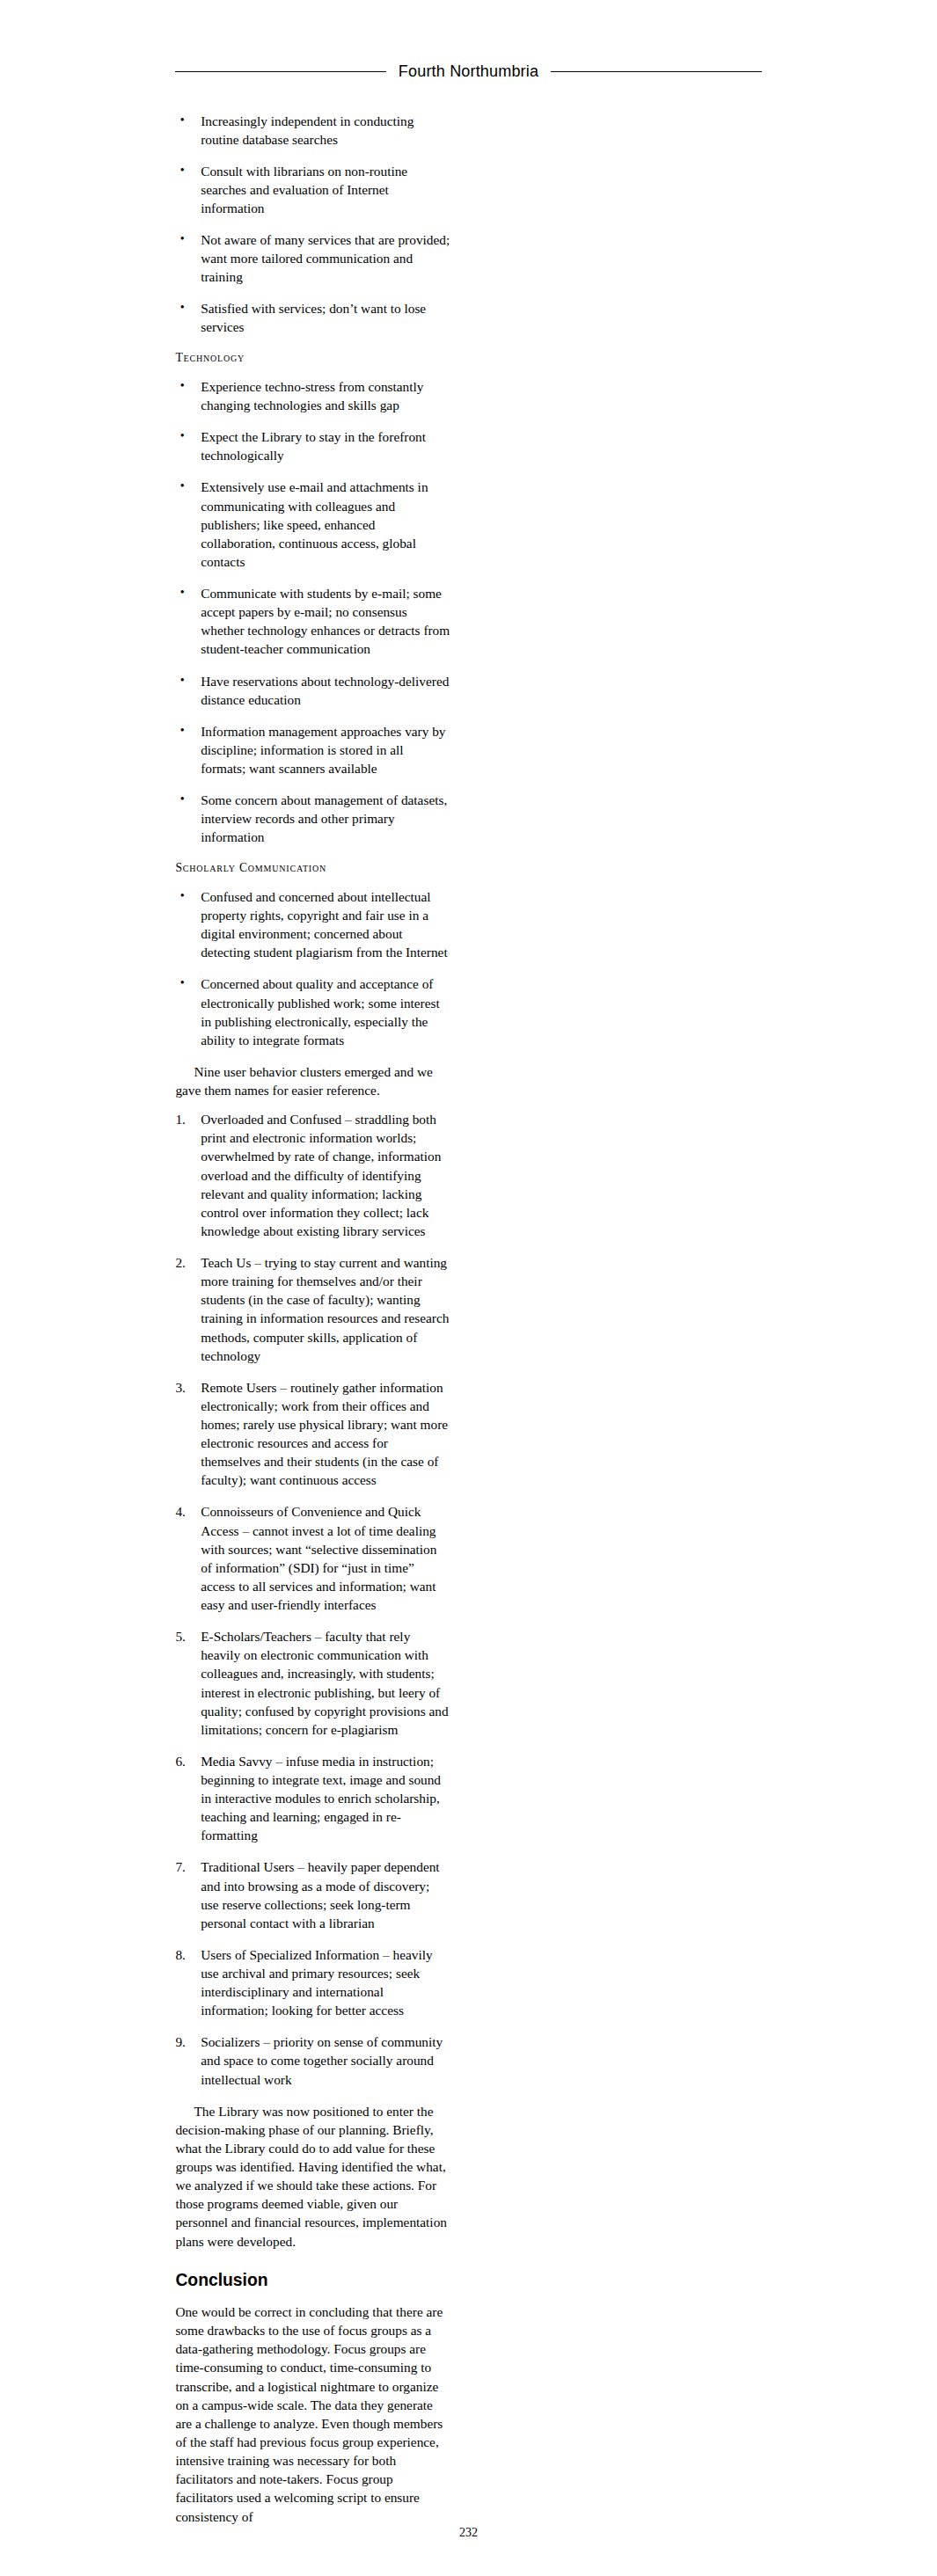Fourth Northumbria
Increasingly independent in conducting routine database searches
Consult with librarians on non-routine searches and evaluation of Internet information
Not aware of many services that are provided; want more tailored communication and training
Satisfied with services; don’t want to lose services
Technology
Experience techno-stress from constantly changing technologies and skills gap
Expect the Library to stay in the forefront technologically
Extensively use e-mail and attachments in communicating with colleagues and publishers; like speed, enhanced collaboration, continuous access, global contacts
Communicate with students by e-mail; some accept papers by e-mail; no consensus whether technology enhances or detracts from student-teacher communication
Have reservations about technology-delivered distance education
Information management approaches vary by discipline; information is stored in all formats; want scanners available
Some concern about management of datasets, interview records and other primary information
Scholarly Communication
Confused and concerned about intellectual property rights, copyright and fair use in a digital environment; concerned about detecting student plagiarism from the Internet
Concerned about quality and acceptance of electronically published work; some interest in publishing electronically, especially the ability to integrate formats
Nine user behavior clusters emerged and we gave them names for easier reference.
Overloaded and Confused – straddling both print and electronic information worlds; overwhelmed by rate of change, information overload and the difficulty of identifying relevant and quality information; lacking control over information they collect; lack knowledge about existing library services
Teach Us – trying to stay current and wanting more training for themselves and/or their students (in the case of faculty); wanting training in information resources and research methods, computer skills, application of technology
Remote Users – routinely gather information electronically; work from their offices and homes; rarely use physical library; want more electronic resources and access for themselves and their students (in the case of faculty); want continuous access
Connoisseurs of Convenience and Quick Access – cannot invest a lot of time dealing with sources; want “selective dissemination of information” (SDI) for “just in time” access to all services and information; want easy and user-friendly interfaces
E-Scholars/Teachers – faculty that rely heavily on electronic communication with colleagues and, increasingly, with students; interest in electronic publishing, but leery of quality; confused by copyright provisions and limitations; concern for e-plagiarism
Media Savvy – infuse media in instruction; beginning to integrate text, image and sound in interactive modules to enrich scholarship, teaching and learning; engaged in re-formatting
Traditional Users – heavily paper dependent and into browsing as a mode of discovery; use reserve collections; seek long-term personal contact with a librarian
Users of Specialized Information – heavily use archival and primary resources; seek interdisciplinary and international information; looking for better access
Socializers – priority on sense of community and space to come together socially around intellectual work
The Library was now positioned to enter the decision-making phase of our planning. Briefly, what the Library could do to add value for these groups was identified. Having identified the what, we analyzed if we should take these actions. For those programs deemed viable, given our personnel and financial resources, implementation plans were developed.
Conclusion
One would be correct in concluding that there are some drawbacks to the use of focus groups as a data-gathering methodology. Focus groups are time-consuming to conduct, time-consuming to transcribe, and a logistical nightmare to organize on a campus-wide scale. The data they generate are a challenge to analyze. Even though members of the staff had previous focus group experience, intensive training was necessary for both facilitators and note-takers. Focus group facilitators used a welcoming script to ensure consistency of
232